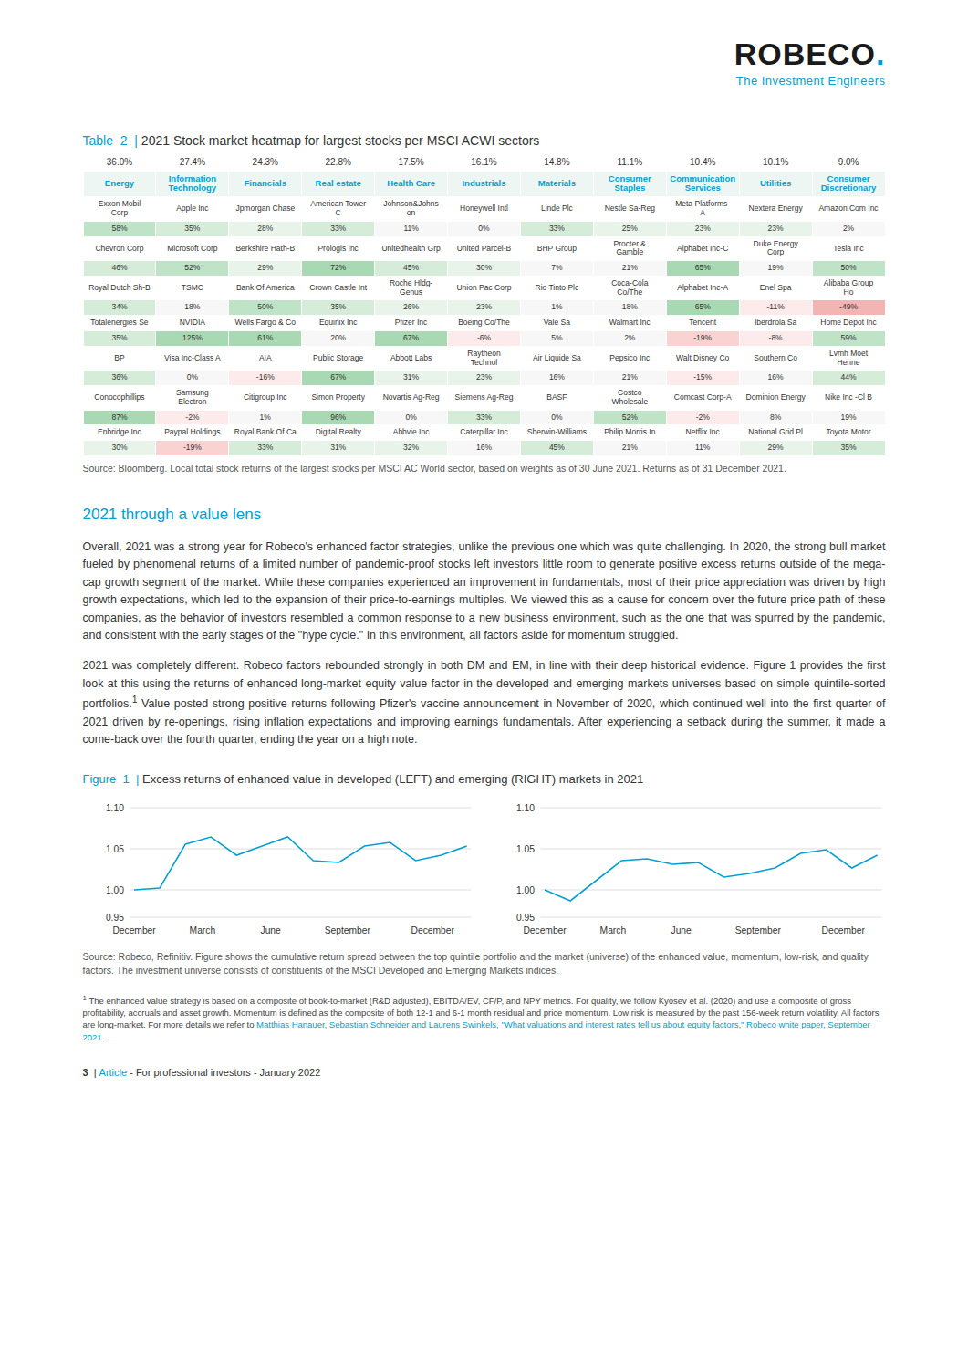ROBECO.
The Investment Engineers
Table 2 | 2021 Stock market heatmap for largest stocks per MSCI ACWI sectors
| 36.0% | 27.4% | 24.3% | 22.8% | 17.5% | 16.1% | 14.8% | 11.1% | 10.4% | 10.1% | 9.0% |
| Energy | Information Technology | Financials | Real estate | Health Care | Industrials | Materials | Consumer Staples | Communication Services | Utilities | Consumer Discretionary |
| Exxon Mobil Corp | Apple Inc | Jpmorgan Chase | American Tower C | Johnson&Johns on | Honeywell Intl | Linde Plc | Nestle Sa-Reg | Meta Platforms- A | Nextera Energy | Amazon.Com Inc |
| 58% | 35% | 28% | 33% | 11% | 0% | 33% | 25% | 23% | 23% | 2% |
| Chevron Corp | Microsoft Corp | Berkshire Hath-B | Prologis Inc | Unitedhealth Grp | United Parcel-B | BHP Group | Procter & Gamble | Alphabet Inc-C | Duke Energy Corp | Tesla Inc |
| 46% | 52% | 29% | 72% | 45% | 30% | 7% | 21% | 65% | 19% | 50% |
| Royal Dutch Sh-B | TSMC | Bank Of America | Crown Castle Int | Roche Hldg- Genus | Union Pac Corp | Rio Tinto Plc | Coca-Cola Co/The | Alphabet Inc-A | Enel Spa | Alibaba Group Ho |
| 34% | 18% | 50% | 35% | 26% | 23% | 1% | 18% | 65% | -11% | -49% |
| Totalenergies Se | NVIDIA | Wells Fargo & Co | Equinix Inc | Pfizer Inc | Boeing Co/The | Vale Sa | Walmart Inc | Tencent | Iberdrola Sa | Home Depot Inc |
| 35% | 125% | 61% | 20% | 67% | -6% | 5% | 2% | -19% | -8% | 59% |
| BP | Visa Inc-Class A | AIA | Public Storage | Abbott Labs | Raytheon Technol | Air Liquide Sa | Pepsico Inc | Walt Disney Co | Southern Co | Lvmh Moet Henne |
| 36% | 0% | -16% | 67% | 31% | 23% | 16% | 21% | -15% | 16% | 44% |
| Conocophillips | Samsung Electron | Citigroup Inc | Simon Property | Novartis Ag-Reg | Siemens Ag-Reg | BASF | Costco Wholesale | Comcast Corp-A | Dominion Energy | Nike Inc -Cl B |
| 87% | -2% | 1% | 96% | 0% | 33% | 0% | 52% | -2% | 8% | 19% |
| Enbridge Inc | Paypal Holdings | Royal Bank Of Ca | Digital Realty | Abbvie Inc | Caterpillar Inc | Sherwin-Williams | Philip Morris In | Netflix Inc | National Grid Pl | Toyota Motor |
| 30% | -19% | 33% | 31% | 32% | 16% | 45% | 21% | 11% | 29% | 35% |
Source: Bloomberg. Local total stock returns of the largest stocks per MSCI AC World sector, based on weights as of 30 June 2021. Returns as of 31 December 2021.
2021 through a value lens
Overall, 2021 was a strong year for Robeco's enhanced factor strategies, unlike the previous one which was quite challenging. In 2020, the strong bull market fueled by phenomenal returns of a limited number of pandemic-proof stocks left investors little room to generate positive excess returns outside of the mega-cap growth segment of the market. While these companies experienced an improvement in fundamentals, most of their price appreciation was driven by high growth expectations, which led to the expansion of their price-to-earnings multiples. We viewed this as a cause for concern over the future price path of these companies, as the behavior of investors resembled a common response to a new business environment, such as the one that was spurred by the pandemic, and consistent with the early stages of the "hype cycle." In this environment, all factors aside for momentum struggled.
2021 was completely different. Robeco factors rebounded strongly in both DM and EM, in line with their deep historical evidence. Figure 1 provides the first look at this using the returns of enhanced long-market equity value factor in the developed and emerging markets universes based on simple quintile-sorted portfolios.1 Value posted strong positive returns following Pfizer's vaccine announcement in November of 2020, which continued well into the first quarter of 2021 driven by re-openings, rising inflation expectations and improving earnings fundamentals. After experiencing a setback during the summer, it made a come-back over the fourth quarter, ending the year on a high note.
Figure 1 | Excess returns of enhanced value in developed (LEFT) and emerging (RIGHT) markets in 2021
1.10 1.05 1.00 0.95 December March June September December
1.10 1.05 1.00 0.95 December March June September December
Source: Robeco, Refinitiv. Figure shows the cumulative return spread between the top quintile portfolio and the market (universe) of the enhanced value, momentum, low-risk, and quality factors. The investment universe consists of constituents of the MSCI Developed and Emerging Markets indices.
1 The enhanced value strategy is based on a composite of book-to-market (R&D adjusted), EBITDA/EV, CF/P, and NPY metrics. For quality, we follow Kyosev et al. (2020) and use a composite of gross profitability, accruals and asset growth. Momentum is defined as the composite of both 12-1 and 6-1 month residual and price momentum. Low risk is measured by the past 156-week return volatility. All factors are long-market. For more details we refer to Matthias Hanauer, Sebastian Schneider and Laurens Swinkels, "What valuations and interest rates tell us about equity factors," Robeco white paper, September 2021.
3| Article - For professional investors - January 2022